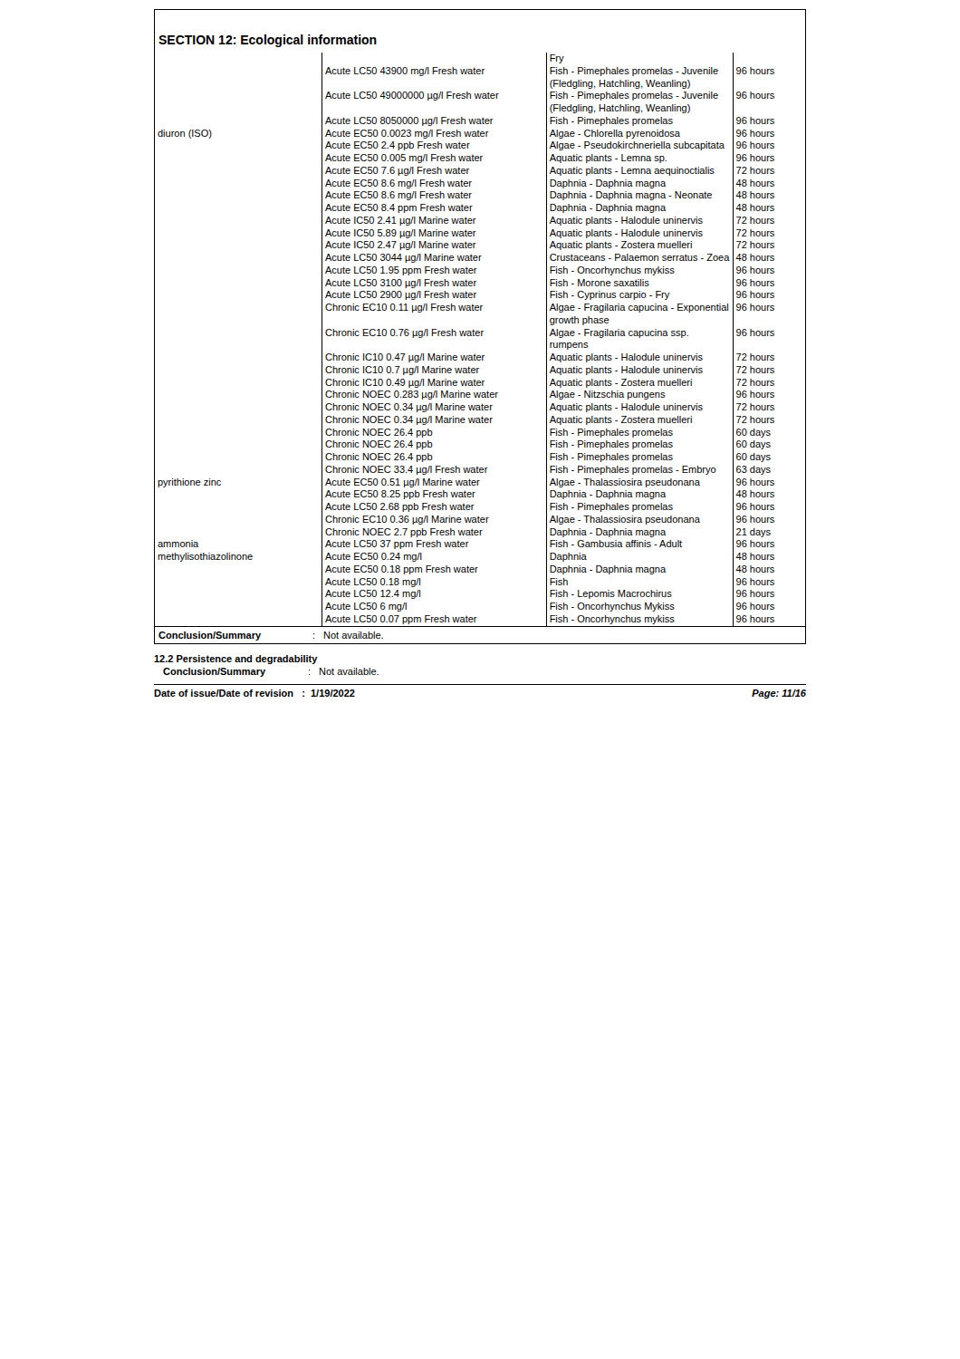SECTION 12: Ecological information
| | | Fry | |
| | Acute LC50 43900 mg/l Fresh water | Fish - Pimephales promelas - Juvenile (Fledgling, Hatchling, Weanling) | 96 hours |
| | Acute LC50 49000000 µg/l Fresh water | Fish - Pimephales promelas - Juvenile (Fledgling, Hatchling, Weanling) | 96 hours |
| | Acute LC50 8050000 µg/l Fresh water | Fish - Pimephales promelas | 96 hours |
| diuron (ISO) | Acute EC50 0.0023 mg/l Fresh water | Algae - Chlorella pyrenoidosa | 96 hours |
| | Acute EC50 2.4 ppb Fresh water | Algae - Pseudokirchneriella subcapitata | 96 hours |
| | Acute EC50 0.005 mg/l Fresh water | Aquatic plants - Lemna sp. | 96 hours |
| | Acute EC50 7.6 µg/l Fresh water | Aquatic plants - Lemna aequinoctialis | 72 hours |
| | Acute EC50 8.6 mg/l Fresh water | Daphnia - Daphnia magna | 48 hours |
| | Acute EC50 8.6 mg/l Fresh water | Daphnia - Daphnia magna - Neonate | 48 hours |
| | Acute EC50 8.4 ppm Fresh water | Daphnia - Daphnia magna | 48 hours |
| | Acute IC50 2.41 µg/l Marine water | Aquatic plants - Halodule uninervis | 72 hours |
| | Acute IC50 5.89 µg/l Marine water | Aquatic plants - Halodule uninervis | 72 hours |
| | Acute IC50 2.47 µg/l Marine water | Aquatic plants - Zostera muelleri | 72 hours |
| | Acute LC50 3044 µg/l Marine water | Crustaceans - Palaemon serratus - Zoea | 48 hours |
| | Acute LC50 1.95 ppm Fresh water | Fish - Oncorhynchus mykiss | 96 hours |
| | Acute LC50 3100 µg/l Fresh water | Fish - Morone saxatilis | 96 hours |
| | Acute LC50 2900 µg/l Fresh water | Fish - Cyprinus carpio - Fry | 96 hours |
| | Chronic EC10 0.11 µg/l Fresh water | Algae - Fragilaria capucina - Exponential growth phase | 96 hours |
| | Chronic EC10 0.76 µg/l Fresh water | Algae - Fragilaria capucina ssp. rumpens | 96 hours |
| | Chronic IC10 0.47 µg/l Marine water | Aquatic plants - Halodule uninervis | 72 hours |
| | Chronic IC10 0.7 µg/l Marine water | Aquatic plants - Halodule uninervis | 72 hours |
| | Chronic IC10 0.49 µg/l Marine water | Aquatic plants - Zostera muelleri | 72 hours |
| | Chronic NOEC 0.283 µg/l Marine water | Algae - Nitzschia pungens | 96 hours |
| | Chronic NOEC 0.34 µg/l Marine water | Aquatic plants - Halodule uninervis | 72 hours |
| | Chronic NOEC 0.34 µg/l Marine water | Aquatic plants - Zostera muelleri | 72 hours |
| | Chronic NOEC 26.4 ppb | Fish - Pimephales promelas | 60 days |
| | Chronic NOEC 26.4 ppb | Fish - Pimephales promelas | 60 days |
| | Chronic NOEC 26.4 ppb | Fish - Pimephales promelas | 60 days |
| | Chronic NOEC 33.4 µg/l Fresh water | Fish - Pimephales promelas - Embryo | 63 days |
| pyrithione zinc | Acute EC50 0.51 µg/l Marine water | Algae - Thalassiosira pseudonana | 96 hours |
| | Acute EC50 8.25 ppb Fresh water | Daphnia - Daphnia magna | 48 hours |
| | Acute LC50 2.68 ppb Fresh water | Fish - Pimephales promelas | 96 hours |
| | Chronic EC10 0.36 µg/l Marine water | Algae - Thalassiosira pseudonana | 96 hours |
| | Chronic NOEC 2.7 ppb Fresh water | Daphnia - Daphnia magna | 21 days |
| ammonia | Acute LC50 37 ppm Fresh water | Fish - Gambusia affinis - Adult | 96 hours |
| methylisothiazolinone | Acute EC50 0.24 mg/l | Daphnia | 48 hours |
| | Acute EC50 0.18 ppm Fresh water | Daphnia - Daphnia magna | 48 hours |
| | Acute LC50 0.18 mg/l | Fish | 96 hours |
| | Acute LC50 12.4 mg/l | Fish - Lepomis Macrochirus | 96 hours |
| | Acute LC50 6 mg/l | Fish - Oncorhynchus Mykiss | 96 hours |
| | Acute LC50 0.07 ppm Fresh water | Fish - Oncorhynchus mykiss | 96 hours |
Conclusion/Summary
:
Not available.
12.2 Persistence and degradability
Conclusion/Summary
:
Not available.
Date of issue/Date of revision : 1/19/2022
Page: 11/16